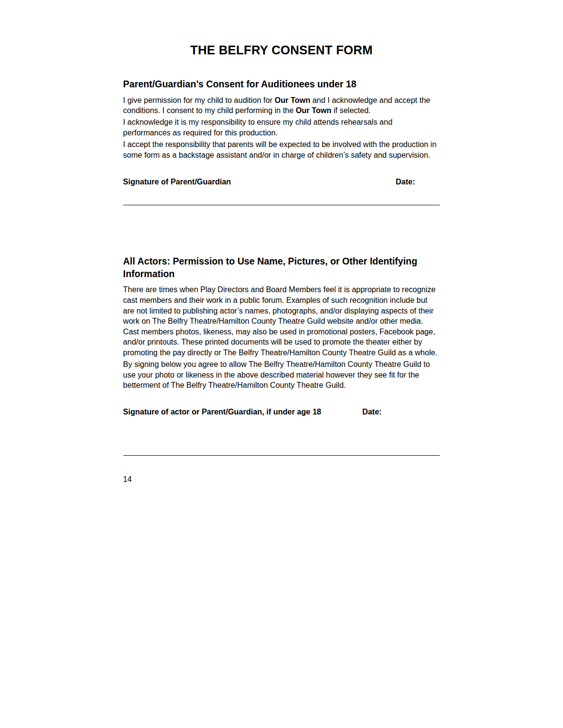THE BELFRY CONSENT FORM
Parent/Guardian’s Consent for Auditionees under 18
I give permission for my child to audition for Our Town and I acknowledge and accept the conditions. I consent to my child performing in the Our Town if selected.
I acknowledge it is my responsibility to ensure my child attends rehearsals and performances as required for this production.
I accept the responsibility that parents will be expected to be involved with the production in some form as a backstage assistant and/or in charge of children’s safety and supervision.
Signature of Parent/Guardian Date:
All Actors: Permission to Use Name, Pictures, or Other Identifying Information
There are times when Play Directors and Board Members feel it is appropriate to recognize cast members and their work in a public forum. Examples of such recognition include but are not limited to publishing actor’s names, photographs, and/or displaying aspects of their work on The Belfry Theatre/Hamilton County Theatre Guild website and/or other media. Cast members photos, likeness, may also be used in promotional posters, Facebook page, and/or printouts. These printed documents will be used to promote the theater either by promoting the pay directly or The Belfry Theatre/Hamilton County Theatre Guild as a whole.
By signing below you agree to allow The Belfry Theatre/Hamilton County Theatre Guild to use your photo or likeness in the above described material however they see fit for the betterment of The Belfry Theatre/Hamilton County Theatre Guild.
Signature of actor or Parent/Guardian, if under age 18 Date:
14